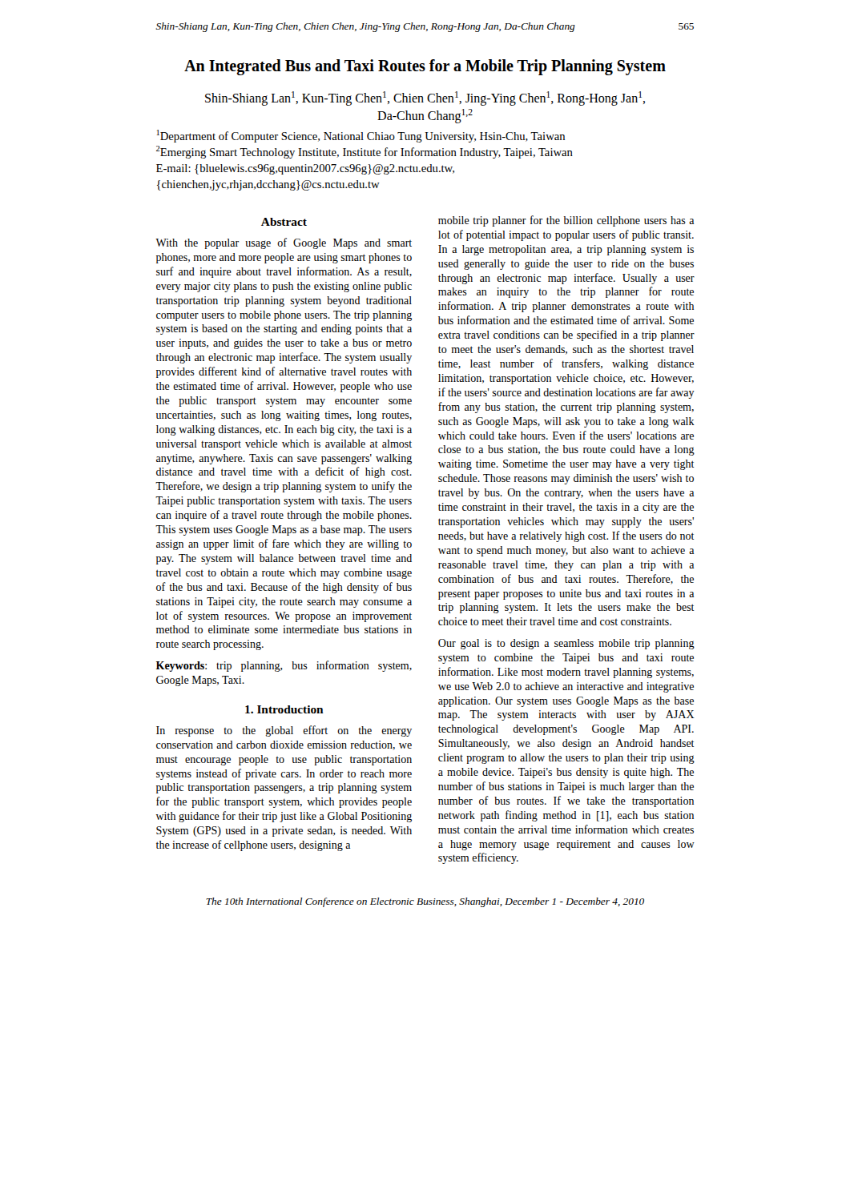Shin-Shiang Lan, Kun-Ting Chen, Chien Chen, Jing-Ying Chen, Rong-Hong Jan, Da-Chun Chang 565
An Integrated Bus and Taxi Routes for a Mobile Trip Planning System
Shin-Shiang Lan1, Kun-Ting Chen1, Chien Chen1, Jing-Ying Chen1, Rong-Hong Jan1,
Da-Chun Chang1,2
1Department of Computer Science, National Chiao Tung University, Hsin-Chu, Taiwan
2Emerging Smart Technology Institute, Institute for Information Industry, Taipei, Taiwan
E-mail: {bluelewis.cs96g,quentin2007.cs96g}@g2.nctu.edu.tw,
{chienchen,jyc,rhjan,dcchang}@cs.nctu.edu.tw
Abstract
With the popular usage of Google Maps and smart phones, more and more people are using smart phones to surf and inquire about travel information. As a result, every major city plans to push the existing online public transportation trip planning system beyond traditional computer users to mobile phone users. The trip planning system is based on the starting and ending points that a user inputs, and guides the user to take a bus or metro through an electronic map interface. The system usually provides different kind of alternative travel routes with the estimated time of arrival. However, people who use the public transport system may encounter some uncertainties, such as long waiting times, long routes, long walking distances, etc. In each big city, the taxi is a universal transport vehicle which is available at almost anytime, anywhere. Taxis can save passengers' walking distance and travel time with a deficit of high cost. Therefore, we design a trip planning system to unify the Taipei public transportation system with taxis. The users can inquire of a travel route through the mobile phones. This system uses Google Maps as a base map. The users assign an upper limit of fare which they are willing to pay. The system will balance between travel time and travel cost to obtain a route which may combine usage of the bus and taxi. Because of the high density of bus stations in Taipei city, the route search may consume a lot of system resources. We propose an improvement method to eliminate some intermediate bus stations in route search processing.
Keywords: trip planning, bus information system, Google Maps, Taxi.
1. Introduction
In response to the global effort on the energy conservation and carbon dioxide emission reduction, we must encourage people to use public transportation systems instead of private cars. In order to reach more public transportation passengers, a trip planning system for the public transport system, which provides people with guidance for their trip just like a Global Positioning System (GPS) used in a private sedan, is needed. With the increase of cellphone users, designing a
mobile trip planner for the billion cellphone users has a lot of potential impact to popular users of public transit. In a large metropolitan area, a trip planning system is used generally to guide the user to ride on the buses through an electronic map interface. Usually a user makes an inquiry to the trip planner for route information. A trip planner demonstrates a route with bus information and the estimated time of arrival. Some extra travel conditions can be specified in a trip planner to meet the user's demands, such as the shortest travel time, least number of transfers, walking distance limitation, transportation vehicle choice, etc. However, if the users' source and destination locations are far away from any bus station, the current trip planning system, such as Google Maps, will ask you to take a long walk which could take hours. Even if the users' locations are close to a bus station, the bus route could have a long waiting time. Sometime the user may have a very tight schedule. Those reasons may diminish the users' wish to travel by bus. On the contrary, when the users have a time constraint in their travel, the taxis in a city are the transportation vehicles which may supply the users' needs, but have a relatively high cost. If the users do not want to spend much money, but also want to achieve a reasonable travel time, they can plan a trip with a combination of bus and taxi routes. Therefore, the present paper proposes to unite bus and taxi routes in a trip planning system. It lets the users make the best choice to meet their travel time and cost constraints.
Our goal is to design a seamless mobile trip planning system to combine the Taipei bus and taxi route information. Like most modern travel planning systems, we use Web 2.0 to achieve an interactive and integrative application. Our system uses Google Maps as the base map. The system interacts with user by AJAX technological development's Google Map API. Simultaneously, we also design an Android handset client program to allow the users to plan their trip using a mobile device. Taipei's bus density is quite high. The number of bus stations in Taipei is much larger than the number of bus routes. If we take the transportation network path finding method in [1], each bus station must contain the arrival time information which creates a huge memory usage requirement and causes low system efficiency.
The 10th International Conference on Electronic Business, Shanghai, December 1 - December 4, 2010